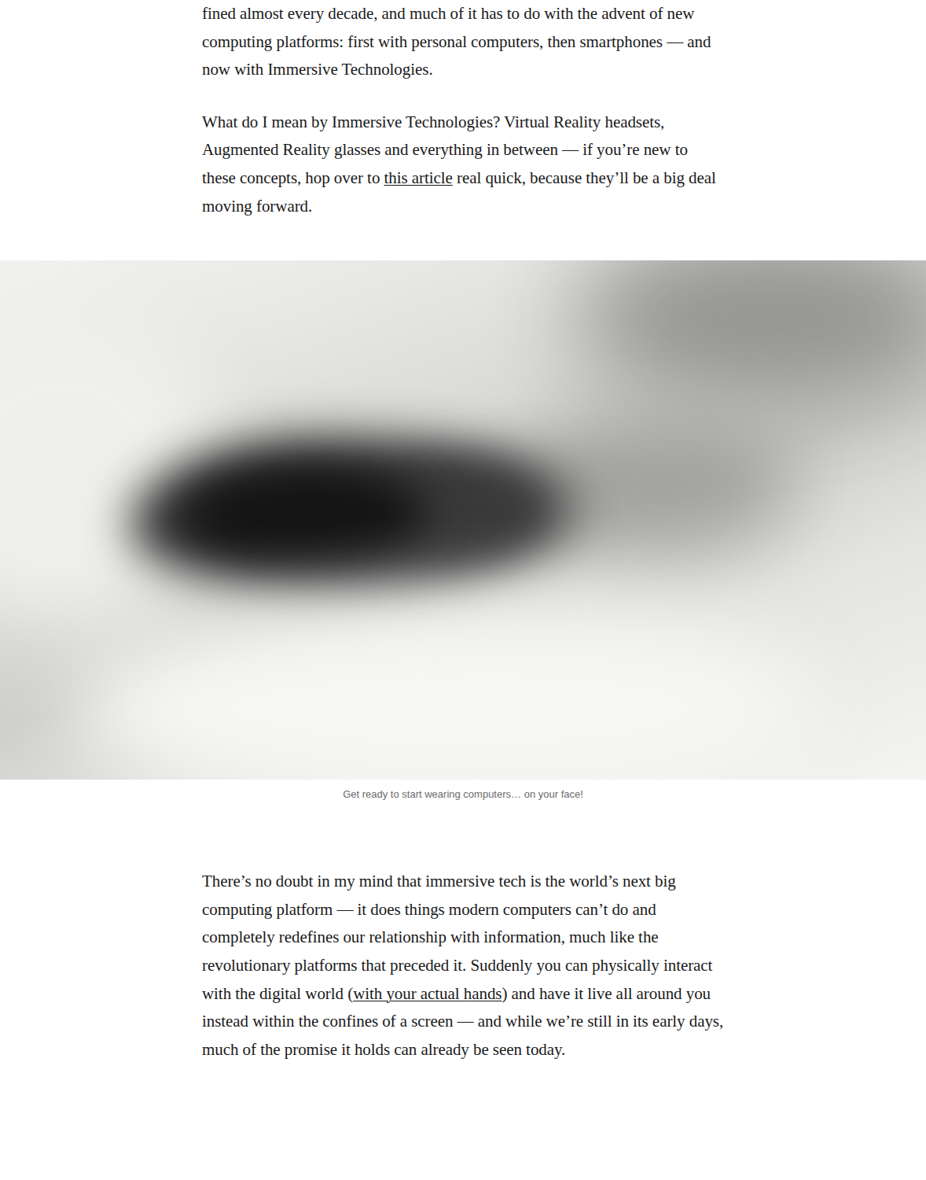fined almost every decade, and much of it has to do with the advent of new computing platforms: first with personal computers, then smartphones — and now with Immersive Technologies.
What do I mean by Immersive Technologies? Virtual Reality headsets, Augmented Reality glasses and everything in between — if you’re new to these concepts, hop over to this article real quick, because they’ll be a big deal moving forward.
Get ready to start wearing computers… on your face!
There’s no doubt in my mind that immersive tech is the world’s next big computing platform — it does things modern computers can’t do and completely redefines our relationship with information, much like the revolutionary platforms that preceded it. Suddenly you can physically interact with the digital world (with your actual hands) and have it live all around you instead within the confines of a screen — and while we’re still in its early days, much of the promise it holds can already be seen today.